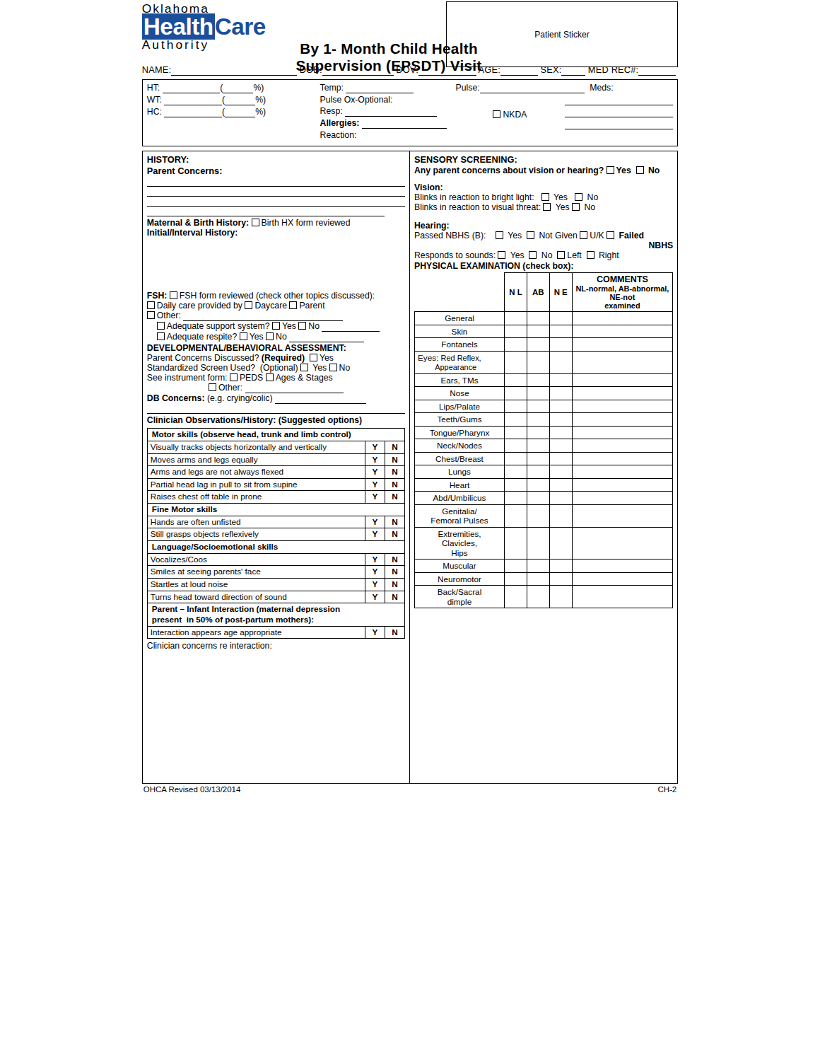Oklahoma
Health Care
Authority
Patient Sticker
By 1- Month Child Health
Supervision (EPSDT) Visit
NAME: DOB: DOV: AGE: SEX: MED REC#:
HT: ( %)
WT: ( %)
HC: ( %)
Temp:
Pulse Ox-Optional:
Resp:
Allergies:
Reaction:
Pulse: Meds:
NKDA
HISTORY:
Parent Concerns:
Maternal & Birth History: Birth HX form reviewed
Initial/Interval History:
FSH: FSH form reviewed (check other topics discussed):
Daily care provided by Daycare Parent
Other:
Adequate support system? Yes No
Adequate respite? Yes No
DEVELOPMENTAL/BEHAVIORAL ASSESSMENT:
Parent Concerns Discussed? (Required) Yes
Standardized Screen Used? (Optional) Yes No
See instrument form: PEDS Ages & Stages
Other:
DB Concerns: (e.g. crying/colic)
Clinician Observations/History: (Suggested options)
| Motor skills (observe head, trunk and limb control) |
| Visually tracks objects horizontally and vertically | Y | N |
| Moves arms and legs equally | Y | N |
| Arms and legs are not always flexed | Y | N |
| Partial head lag in pull to sit from supine | Y | N |
| Raises chest off table in prone | Y | N |
| Fine Motor skills |
| Hands are often unfisted | Y | N |
| Still grasps objects reflexively | Y | N |
| Language/Socioemotional skills |
| Vocalizes/Coos | Y | N |
| Smiles at seeing parents' face | Y | N |
| Startles at loud noise | Y | N |
| Turns head toward direction of sound | Y | N |
| Parent – Infant Interaction (maternal depression present in 50% of post-partum mothers): |
| Interaction appears age appropriate | Y | N |
Clinician concerns re interaction:
SENSORY SCREENING:
Any parent concerns about vision or hearing? Yes No
Vision:
Blinks in reaction to bright light: Yes No
Blinks in reaction to visual threat: Yes No
Hearing:
Passed NBHS (B): Yes Not Given U/K Failed
NBHS
Responds to sounds: Yes No Left Right
PHYSICAL EXAMINATION (check box):
| | N L | AB | N E | COMMENTS NL-normal, AB-abnormal, NE-not examined |
| --- | --- | --- | --- | --- |
| General | | | | |
| Skin | | | | |
| Fontanels | | | | |
| Eyes: Red Reflex, Appearance | | | | |
| Ears, TMs | | | | |
| Nose | | | | |
| Lips/Palate | | | | |
| Teeth/Gums | | | | |
| Tongue/Pharynx | | | | |
| Neck/Nodes | | | | |
| Chest/Breast | | | | |
| Lungs | | | | |
| Heart | | | | |
| Abd/Umbilicus | | | | |
| Genitalia/ Femoral Pulses | | | | |
| Extremities, Clavicles, Hips | | | | |
| Muscular | | | | |
| Neuromotor | | | | |
| Back/Sacral dimple | | | | |
OHCA Revised 03/13/2014
CH-2